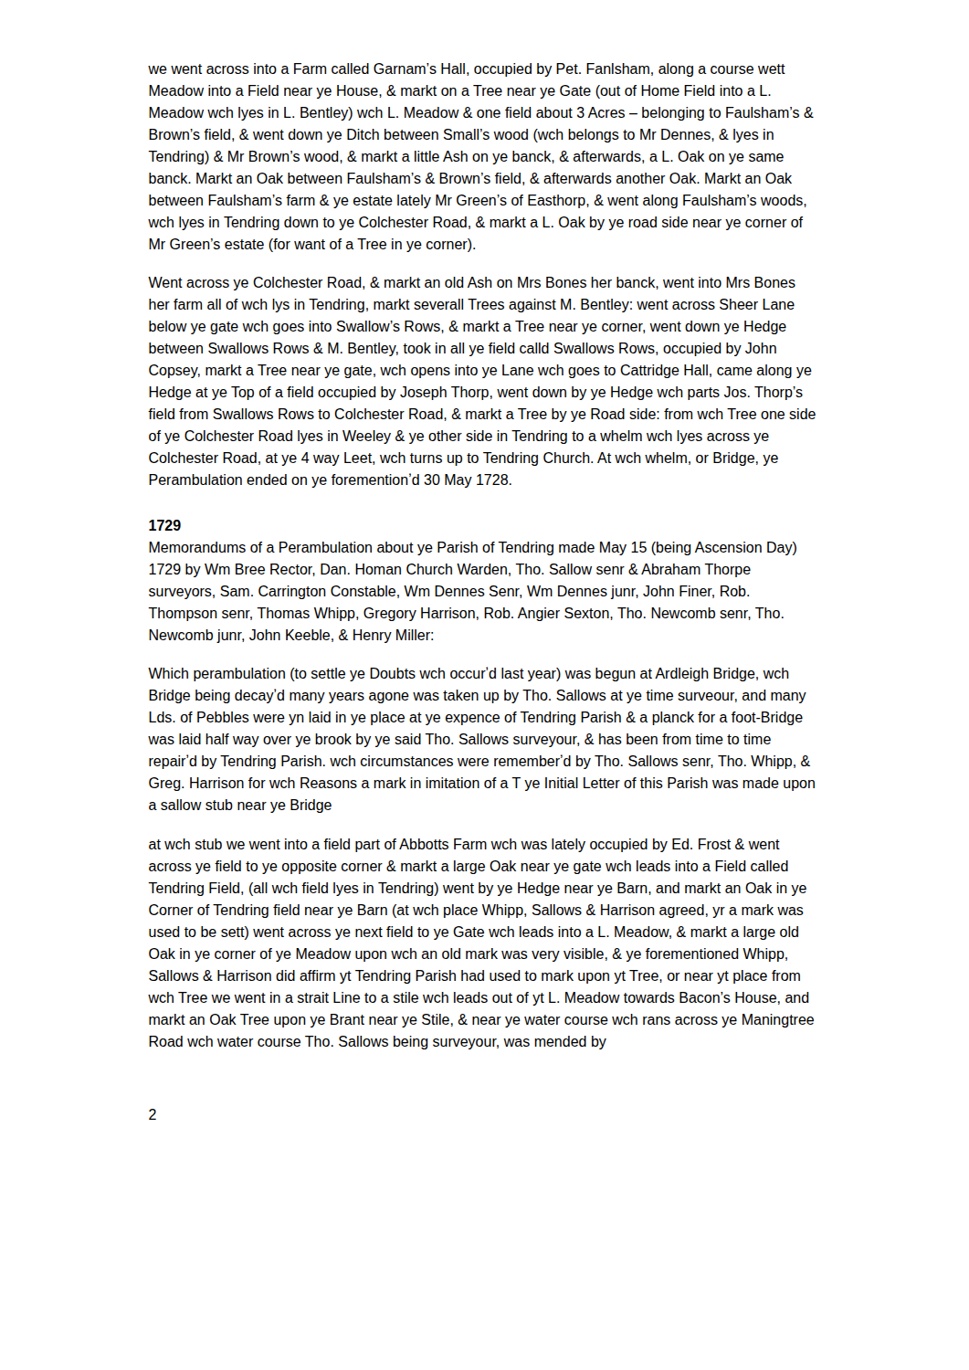we went across into a Farm called Garnam’s Hall, occupied by Pet. Fanlsham, along a course wett Meadow into a Field near ye House, & markt on a Tree near ye Gate (out of Home Field into a L. Meadow wch lyes in L. Bentley) wch L. Meadow & one field about 3 Acres – belonging to Faulsham’s & Brown’s field, & went down ye Ditch between Small’s wood (wch belongs to Mr Dennes, & lyes in Tendring) & Mr Brown’s wood, & markt a little Ash on ye banck, & afterwards, a L. Oak on ye same banck. Markt an Oak between Faulsham’s & Brown’s field, & afterwards another Oak. Markt an Oak between Faulsham’s farm & ye estate lately Mr Green’s of Easthorp, & went along Faulsham’s woods, wch lyes in Tendring down to ye Colchester Road, & markt a L. Oak by ye road side near ye corner of Mr Green’s estate (for want of a Tree in ye corner).
Went across ye Colchester Road, & markt an old Ash on Mrs Bones her banck, went into Mrs Bones her farm all of wch lys in Tendring, markt severall Trees against M. Bentley: went across Sheer Lane below ye gate wch goes into Swallow’s Rows, & markt a Tree near ye corner, went down ye Hedge between Swallows Rows & M. Bentley, took in all ye field calld Swallows Rows, occupied by John Copsey, markt a Tree near ye gate, wch opens into ye Lane wch goes to Cattridge Hall, came along ye Hedge at ye Top of a field occupied by Joseph Thorp, went down by ye Hedge wch parts Jos. Thorp’s field from Swallows Rows to Colchester Road, & markt a Tree by ye Road side: from wch Tree one side of ye Colchester Road lyes in Weeley & ye other side in Tendring to a whelm wch lyes across ye Colchester Road, at ye 4 way Leet, wch turns up to Tendring Church. At wch whelm, or Bridge, ye Perambulation ended on ye forementionʼd 30 May 1728.
1729
Memorandums of a Perambulation about ye Parish of Tendring made May 15 (being Ascension Day) 1729 by Wm Bree Rector, Dan. Homan Church Warden, Tho. Sallow senr & Abraham Thorpe surveyors, Sam. Carrington Constable, Wm Dennes Senr, Wm Dennes junr, John Finer, Rob. Thompson senr, Thomas Whipp, Gregory Harrison, Rob. Angier Sexton, Tho. Newcomb senr, Tho. Newcomb junr, John Keeble, & Henry Miller:
Which perambulation (to settle ye Doubts wch occurʼd last year) was begun at Ardleigh Bridge, wch Bridge being decayʼd many years agone was taken up by Tho. Sallows at ye time surveour, and many Lds. of Pebbles were yn laid in ye place at ye expence of Tendring Parish & a planck for a foot-Bridge was laid half way over ye brook by ye said Tho. Sallows surveyour, & has been from time to time repairʼd by Tendring Parish. wch circumstances were rememberʼd by Tho. Sallows senr, Tho. Whipp, & Greg. Harrison for wch Reasons a mark in imitation of a T ye Initial Letter of this Parish was made upon a sallow stub near ye Bridge
at wch stub we went into a field part of Abbotts Farm wch was lately occupied by Ed. Frost & went across ye field to ye opposite corner & markt a large Oak near ye gate wch leads into a Field called Tendring Field, (all wch field lyes in Tendring) went by ye Hedge near ye Barn, and markt an Oak in ye Corner of Tendring field near ye Barn (at wch place Whipp, Sallows & Harrison agreed, yr a mark was used to be sett) went across ye next field to ye Gate wch leads into a L. Meadow, & markt a large old Oak in ye corner of ye Meadow upon wch an old mark was very visible, & ye forementioned Whipp, Sallows & Harrison did affirm yt Tendring Parish had used to mark upon yt Tree, or near yt place from wch Tree we went in a strait Line to a stile wch leads out of yt L. Meadow towards Bacon’s House, and markt an Oak Tree upon ye Brant near ye Stile, & near ye water course wch rans across ye Maningtree Road wch water course Tho. Sallows being surveyour, was mended by
2